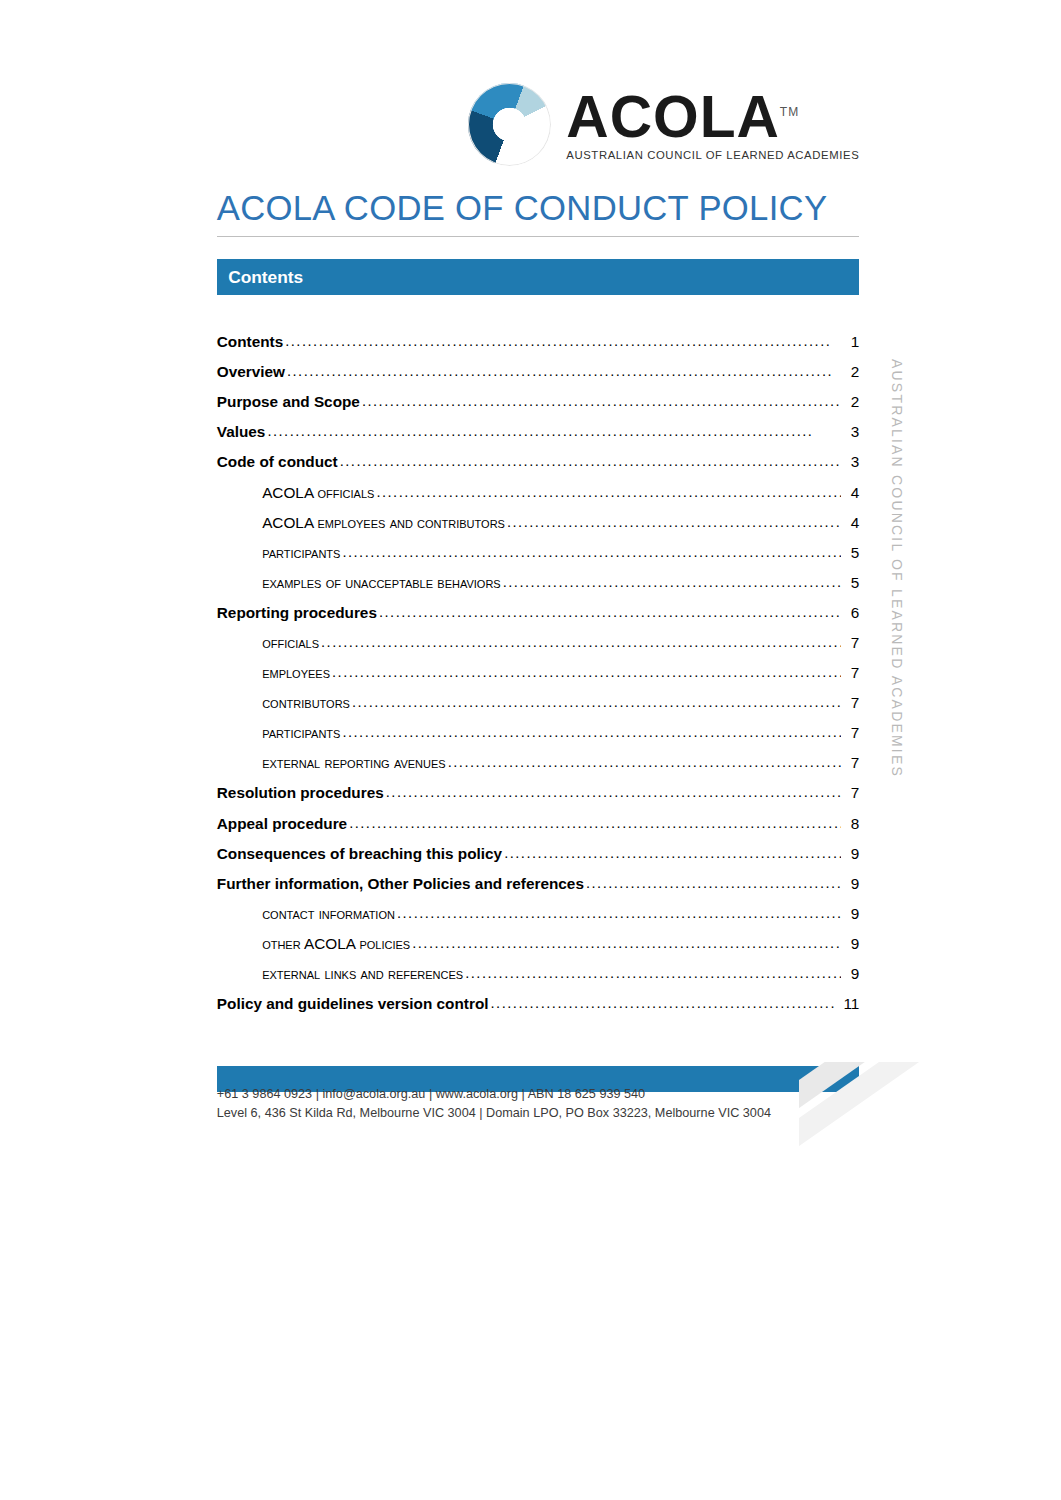ACOLATM
AUSTRALIAN COUNCIL OF LEARNED ACADEMIES
ACOLA CODE OF CONDUCT POLICY
Contents
Contents .................................................................................................. 1
Overview .................................................................................................. 2
Purpose and Scope .................................................................................................. 2
Values .................................................................................................. 3
Code of conduct .................................................................................................. 3
ACOLA Officials .................................................................................................. 4
ACOLA Employees and Contributors .................................................................................................. 4
Participants .................................................................................................. 5
Examples of Unacceptable Behaviors .................................................................................................. 5
Reporting procedures .................................................................................................. 6
Officials .................................................................................................. 7
Employees .................................................................................................. 7
Contributors .................................................................................................. 7
Participants .................................................................................................. 7
External reporting avenues .................................................................................................. 7
Resolution procedures .................................................................................................. 7
Appeal procedure .................................................................................................. 8
Consequences of breaching this policy .................................................................................................. 9
Further information, Other Policies and references .................................................................................................. 9
Contact Information .................................................................................................. 9
Other ACOLA Policies .................................................................................................. 9
External links and references .................................................................................................. 9
Policy and guidelines version control .................................................................................................. 11
AUSTRALIAN COUNCIL OF LEARNED ACADEMIES
+61 3 9864 0923 | info@acola.org.au | www.acola.org | ABN 18 625 939 540
Level 6, 436 St Kilda Rd, Melbourne VIC 3004 | Domain LPO, PO Box 33223, Melbourne VIC 3004